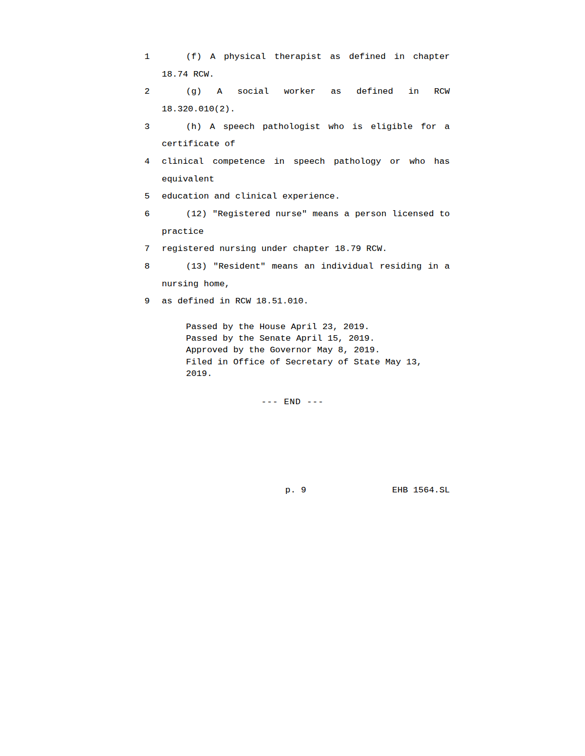(f) A physical therapist as defined in chapter 18.74 RCW.
(g) A social worker as defined in RCW 18.320.010(2).
(h) A speech pathologist who is eligible for a certificate of
clinical competence in speech pathology or who has equivalent
education and clinical experience.
(12) "Registered nurse" means a person licensed to practice
registered nursing under chapter 18.79 RCW.
(13) "Resident" means an individual residing in a nursing home,
as defined in RCW 18.51.010.
Passed by the House April 23, 2019. Passed by the Senate April 15, 2019. Approved by the Governor May 8, 2019. Filed in Office of Secretary of State May 13, 2019.
--- END ---
p. 9
EHB 1564.SL